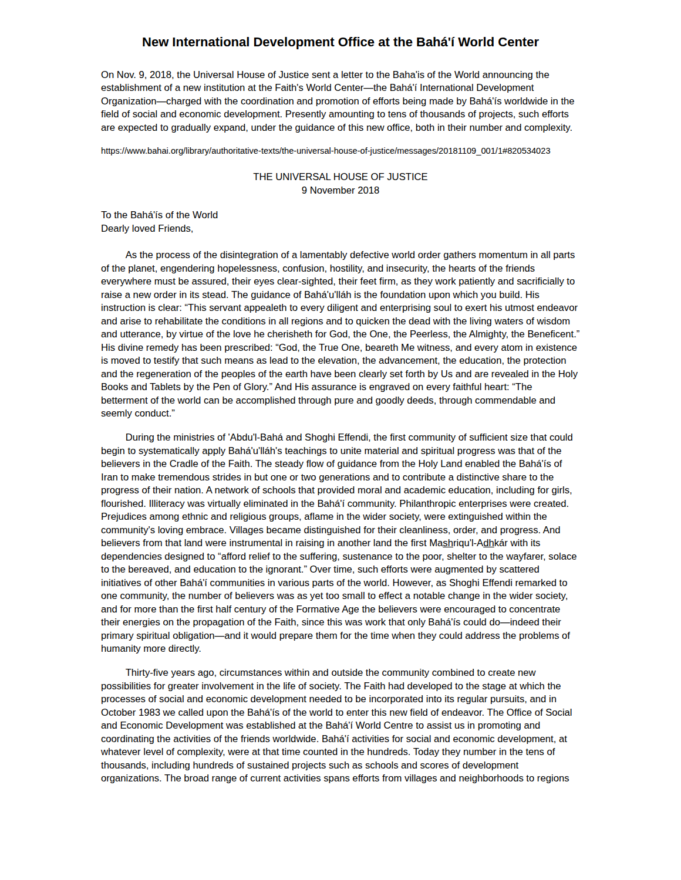New International Development Office at the Bahá'í World Center
On Nov. 9, 2018, the Universal House of Justice sent a letter to the Baha'is of the World announcing the establishment of a new institution at the Faith's World Center—the Bahá'í International Development Organization—charged with the coordination and promotion of efforts being made by Bahá'ís worldwide in the field of social and economic development. Presently amounting to tens of thousands of projects, such efforts are expected to gradually expand, under the guidance of this new office, both in their number and complexity.
https://www.bahai.org/library/authoritative-texts/the-universal-house-of-justice/messages/20181109_001/1#820534023
THE UNIVERSAL HOUSE OF JUSTICE
9 November 2018
To the Bahá'ís of the World
Dearly loved Friends,
As the process of the disintegration of a lamentably defective world order gathers momentum in all parts of the planet, engendering hopelessness, confusion, hostility, and insecurity, the hearts of the friends everywhere must be assured, their eyes clear-sighted, their feet firm, as they work patiently and sacrificially to raise a new order in its stead. The guidance of Bahá'u'lláh is the foundation upon which you build. His instruction is clear: “This servant appealeth to every diligent and enterprising soul to exert his utmost endeavor and arise to rehabilitate the conditions in all regions and to quicken the dead with the living waters of wisdom and utterance, by virtue of the love he cherisheth for God, the One, the Peerless, the Almighty, the Beneficent.” His divine remedy has been prescribed: “God, the True One, beareth Me witness, and every atom in existence is moved to testify that such means as lead to the elevation, the advancement, the education, the protection and the regeneration of the peoples of the earth have been clearly set forth by Us and are revealed in the Holy Books and Tablets by the Pen of Glory.” And His assurance is engraved on every faithful heart: “The betterment of the world can be accomplished through pure and goodly deeds, through commendable and seemly conduct.”
During the ministries of 'Abdu'l-Bahá and Shoghi Effendi, the first community of sufficient size that could begin to systematically apply Bahá'u'lláh's teachings to unite material and spiritual progress was that of the believers in the Cradle of the Faith. The steady flow of guidance from the Holy Land enabled the Bahá'ís of Iran to make tremendous strides in but one or two generations and to contribute a distinctive share to the progress of their nation. A network of schools that provided moral and academic education, including for girls, flourished. Illiteracy was virtually eliminated in the Bahá'í community. Philanthropic enterprises were created. Prejudices among ethnic and religious groups, aflame in the wider society, were extinguished within the community's loving embrace. Villages became distinguished for their cleanliness, order, and progress. And believers from that land were instrumental in raising in another land the first Mashriqu'l-Adhkár with its dependencies designed to “afford relief to the suffering, sustenance to the poor, shelter to the wayfarer, solace to the bereaved, and education to the ignorant.” Over time, such efforts were augmented by scattered initiatives of other Bahá'í communities in various parts of the world. However, as Shoghi Effendi remarked to one community, the number of believers was as yet too small to effect a notable change in the wider society, and for more than the first half century of the Formative Age the believers were encouraged to concentrate their energies on the propagation of the Faith, since this was work that only Bahá'ís could do—indeed their primary spiritual obligation—and it would prepare them for the time when they could address the problems of humanity more directly.
Thirty-five years ago, circumstances within and outside the community combined to create new possibilities for greater involvement in the life of society. The Faith had developed to the stage at which the processes of social and economic development needed to be incorporated into its regular pursuits, and in October 1983 we called upon the Bahá'ís of the world to enter this new field of endeavor. The Office of Social and Economic Development was established at the Bahá'í World Centre to assist us in promoting and coordinating the activities of the friends worldwide. Bahá'í activities for social and economic development, at whatever level of complexity, were at that time counted in the hundreds. Today they number in the tens of thousands, including hundreds of sustained projects such as schools and scores of development organizations. The broad range of current activities spans efforts from villages and neighborhoods to regions